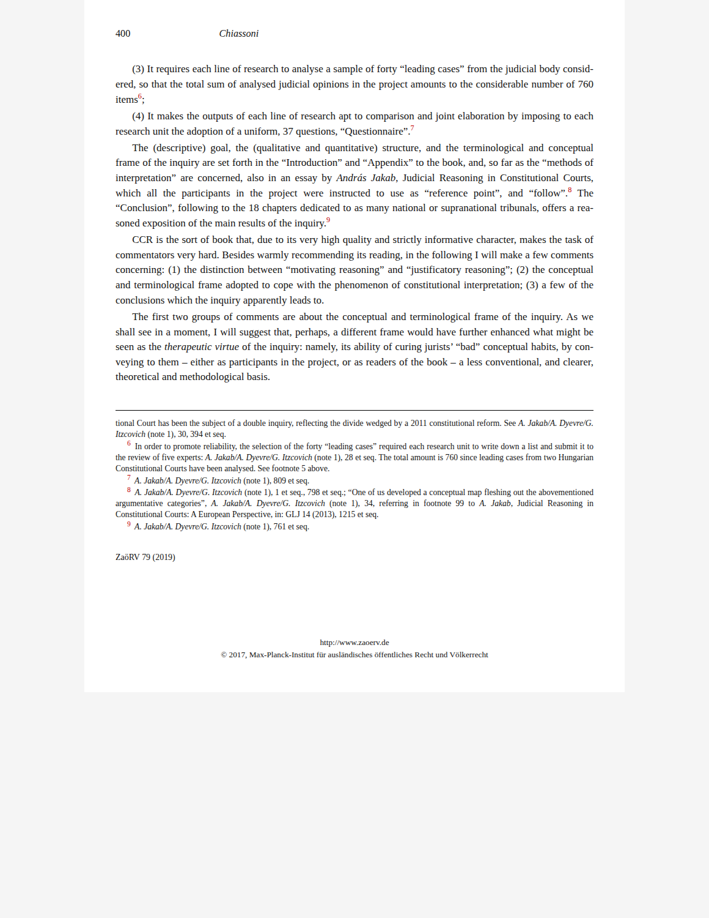400 Chiassoni
(3) It requires each line of research to analyse a sample of forty “leading cases” from the judicial body considered, so that the total sum of analysed judicial opinions in the project amounts to the considerable number of 760 items6;
(4) It makes the outputs of each line of research apt to comparison and joint elaboration by imposing to each research unit the adoption of a uniform, 37 questions, “Questionnaire”.7
The (descriptive) goal, the (qualitative and quantitative) structure, and the terminological and conceptual frame of the inquiry are set forth in the “Introduction” and “Appendix” to the book, and, so far as the “methods of interpretation” are concerned, also in an essay by András Jakab, Judicial Reasoning in Constitutional Courts, which all the participants in the project were instructed to use as “reference point”, and “follow”.8 The “Conclusion”, following to the 18 chapters dedicated to as many national or supranational tribunals, offers a reasoned exposition of the main results of the inquiry.9
CCR is the sort of book that, due to its very high quality and strictly informative character, makes the task of commentators very hard. Besides warmly recommending its reading, in the following I will make a few comments concerning: (1) the distinction between “motivating reasoning” and “justificatory reasoning”; (2) the conceptual and terminological frame adopted to cope with the phenomenon of constitutional interpretation; (3) a few of the conclusions which the inquiry apparently leads to.
The first two groups of comments are about the conceptual and terminological frame of the inquiry. As we shall see in a moment, I will suggest that, perhaps, a different frame would have further enhanced what might be seen as the therapeutic virtue of the inquiry: namely, its ability of curing jurists’ “bad” conceptual habits, by conveying to them – either as participants in the project, or as readers of the book – a less conventional, and clearer, theoretical and methodological basis.
tional Court has been the subject of a double inquiry, reflecting the divide wedged by a 2011 constitutional reform. See A. Jakab/A. Dyevre/G. Itzcovich (note 1), 30, 394 et seq.
6 In order to promote reliability, the selection of the forty “leading cases” required each research unit to write down a list and submit it to the review of five experts: A. Jakab/A. Dyevre/G. Itzcovich (note 1), 28 et seq. The total amount is 760 since leading cases from two Hungarian Constitutional Courts have been analysed. See footnote 5 above.
7 A. Jakab/A. Dyevre/G. Itzcovich (note 1), 809 et seq.
8 A. Jakab/A. Dyevre/G. Itzcovich (note 1), 1 et seq., 798 et seq.; “One of us developed a conceptual map fleshing out the abovementioned argumentative categories”, A. Jakab/A. Dyevre/G. Itzcovich (note 1), 34, referring in footnote 99 to A. Jakab, Judicial Reasoning in Constitutional Courts: A European Perspective, in: GLJ 14 (2013), 1215 et seq.
9 A. Jakab/A. Dyevre/G. Itzcovich (note 1), 761 et seq.
ZaöRV 79 (2019)
http://www.zaoerv.de
© 2017, Max-Planck-Institut für ausländisches öffentliches Recht und Völkerrecht